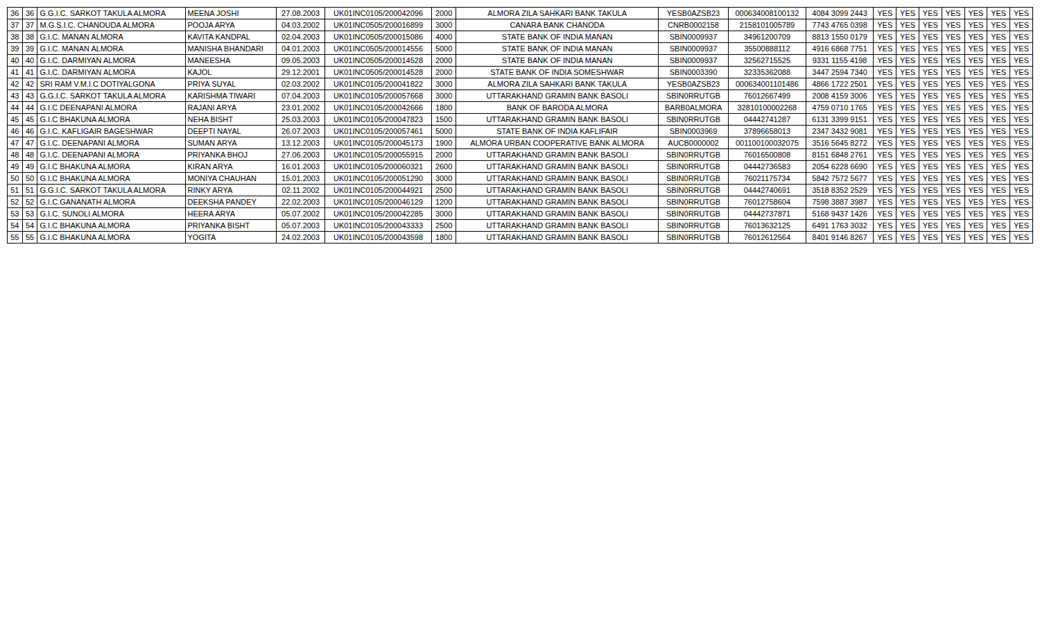| 36 | 36 | G.G.I.C. SARKOT TAKULA ALMORA | MEENA JOSHI | 27.08.2003 | UK01INC0105/200042096 | 2000 | ALMORA ZILA SAHKARI BANK TAKULA | YESB0AZSB23 | 000634008100132 | 4084 3099 2443 | YES | YES | YES | YES | YES | YES | YES |
| 37 | 37 | M.G.S.I.C. CHANOUDA ALMORA | POOJA ARYA | 04.03.2002 | UK01INC0505/200016899 | 3000 | CANARA BANK CHANODA | CNRB0002158 | 2158101005789 | 7743 4765 0398 | YES | YES | YES | YES | YES | YES | YES |
| 38 | 38 | G.I.C. MANAN ALMORA | KAVITA KANDPAL | 02.04.2003 | UK01INC0505/200015086 | 4000 | STATE BANK OF INDIA MANAN | SBIN0009937 | 34961200709 | 8813 1550 0179 | YES | YES | YES | YES | YES | YES | YES |
| 39 | 39 | G.I.C. MANAN ALMORA | MANISHA BHANDARI | 04.01.2003 | UK01INC0505/200014556 | 5000 | STATE BANK OF INDIA MANAN | SBIN0009937 | 35500888112 | 4916 6868 7751 | YES | YES | YES | YES | YES | YES | YES |
| 40 | 40 | G.I.C. DARMIYAN ALMORA | MANEESHA | 09.05.2003 | UK01INC0505/200014528 | 2000 | STATE BANK OF INDIA MANAN | SBIN0009937 | 32562715525 | 9331 1155 4198 | YES | YES | YES | YES | YES | YES | YES |
| 41 | 41 | G.I.C. DARMIYAN ALMORA | KAJOL | 29.12.2001 | UK01INC0505/200014528 | 2000 | STATE BANK OF INDIA SOMESHWAR | SBIN0003390 | 32335362088 | 3447 2594 7340 | YES | YES | YES | YES | YES | YES | YES |
| 42 | 42 | SRI RAM V.M.I.C DOTIYALGONA | PRIYA SUYAL | 02.03.2002 | UK01INC0105/200041822 | 3000 | ALMORA ZILA SAHKARI BANK TAKULA | YESB0AZSB23 | 000634001101486 | 4866 1722 2501 | YES | YES | YES | YES | YES | YES | YES |
| 43 | 43 | G.G.I.C. SARKOT TAKULA ALMORA | KARISHMA TIWARI | 07.04.2003 | UK01INC0105/200057668 | 3000 | UTTARAKHAND GRAMIN BANK BASOLI | SBIN0RRUTGB | 76012667499 | 2008 4159 3006 | YES | YES | YES | YES | YES | YES | YES |
| 44 | 44 | G.I.C DEENAPANI ALMORA | RAJANI ARYA | 23.01.2002 | UK01INC0105/200042666 | 1800 | BANK OF BARODA ALMORA | BARB0ALMORA | 32810100002268 | 4759 0710 1765 | YES | YES | YES | YES | YES | YES | YES |
| 45 | 45 | G.I.C BHAKUNA ALMORA | NEHA BISHT | 25.03.2003 | UK01INC0105/200047823 | 1500 | UTTARAKHAND GRAMIN BANK BASOLI | SBIN0RRUTGB | 04442741287 | 6131 3399 9151 | YES | YES | YES | YES | YES | YES | YES |
| 46 | 46 | G.I.C. KAFLIGAIR BAGESHWAR | DEEPTI NAYAL | 26.07.2003 | UK01INC0105/200057461 | 5000 | STATE BANK OF INDIA KAFLIFAIR | SBIN0003969 | 37896658013 | 2347 3432 9081 | YES | YES | YES | YES | YES | YES | YES |
| 47 | 47 | G.I.C. DEENAPANI ALMORA | SUMAN ARYA | 13.12.2003 | UK01INC0105/200045173 | 1900 | ALMORA URBAN COOPERATIVE BANK ALMORA | AUCB0000002 | 001100100032075 | 3516 5645 8272 | YES | YES | YES | YES | YES | YES | YES |
| 48 | 48 | G.I.C. DEENAPANI ALMORA | PRIYANKA BHOJ | 27.06.2003 | UK01INC0105/200055915 | 2000 | UTTARAKHAND GRAMIN BANK BASOLI | SBIN0RRUTGB | 76016500808 | 8151 6848 2761 | YES | YES | YES | YES | YES | YES | YES |
| 49 | 49 | G.I.C BHAKUNA ALMORA | KIRAN ARYA | 16.01.2003 | UK01INC0105/200060321 | 2600 | UTTARAKHAND GRAMIN BANK BASOLI | SBIN0RRUTGB | 04442736583 | 2054 6228 6690 | YES | YES | YES | YES | YES | YES | YES |
| 50 | 50 | G.I.C BHAKUNA ALMORA | MONIYA CHAUHAN | 15.01.2003 | UK01INC0105/200051290 | 3000 | UTTARAKHAND GRAMIN BANK BASOLI | SBIN0RRUTGB | 76021175734 | 5842 7572 5677 | YES | YES | YES | YES | YES | YES | YES |
| 51 | 51 | G.G.I.C. SARKOT TAKULA ALMORA | RINKY ARYA | 02.11.2002 | UK01INC0105/200044921 | 2500 | UTTARAKHAND GRAMIN BANK BASOLI | SBIN0RRUTGB | 04442740691 | 3518 8352 2529 | YES | YES | YES | YES | YES | YES | YES |
| 52 | 52 | G.I.C.GANANATH ALMORA | DEEKSHA PANDEY | 22.02.2003 | UK01INC0105/200046129 | 1200 | UTTARAKHAND GRAMIN BANK BASOLI | SBIN0RRUTGB | 76012758604 | 7598 3887 3987 | YES | YES | YES | YES | YES | YES | YES |
| 53 | 53 | G.I.C. SUNOLI ALMORA | HEERA ARYA | 05.07.2002 | UK01INC0105/200042285 | 3000 | UTTARAKHAND GRAMIN BANK BASOLI | SBIN0RRUTGB | 04442737871 | 5168 9437 1426 | YES | YES | YES | YES | YES | YES | YES |
| 54 | 54 | G.I.C BHAKUNA ALMORA | PRIYANKA BISHT | 05.07.2003 | UK01INC0105/200043333 | 2500 | UTTARAKHAND GRAMIN BANK BASOLI | SBIN0RRUTGB | 76013632125 | 6491 1763 3032 | YES | YES | YES | YES | YES | YES | YES |
| 55 | 55 | G.I.C BHAKUNA ALMORA | YOGITA | 24.02.2003 | UK01INC0105/200043598 | 1800 | UTTARAKHAND GRAMIN BANK BASOLI | SBIN0RRUTGB | 76012612564 | 8401 9146 8267 | YES | YES | YES | YES | YES | YES | YES |